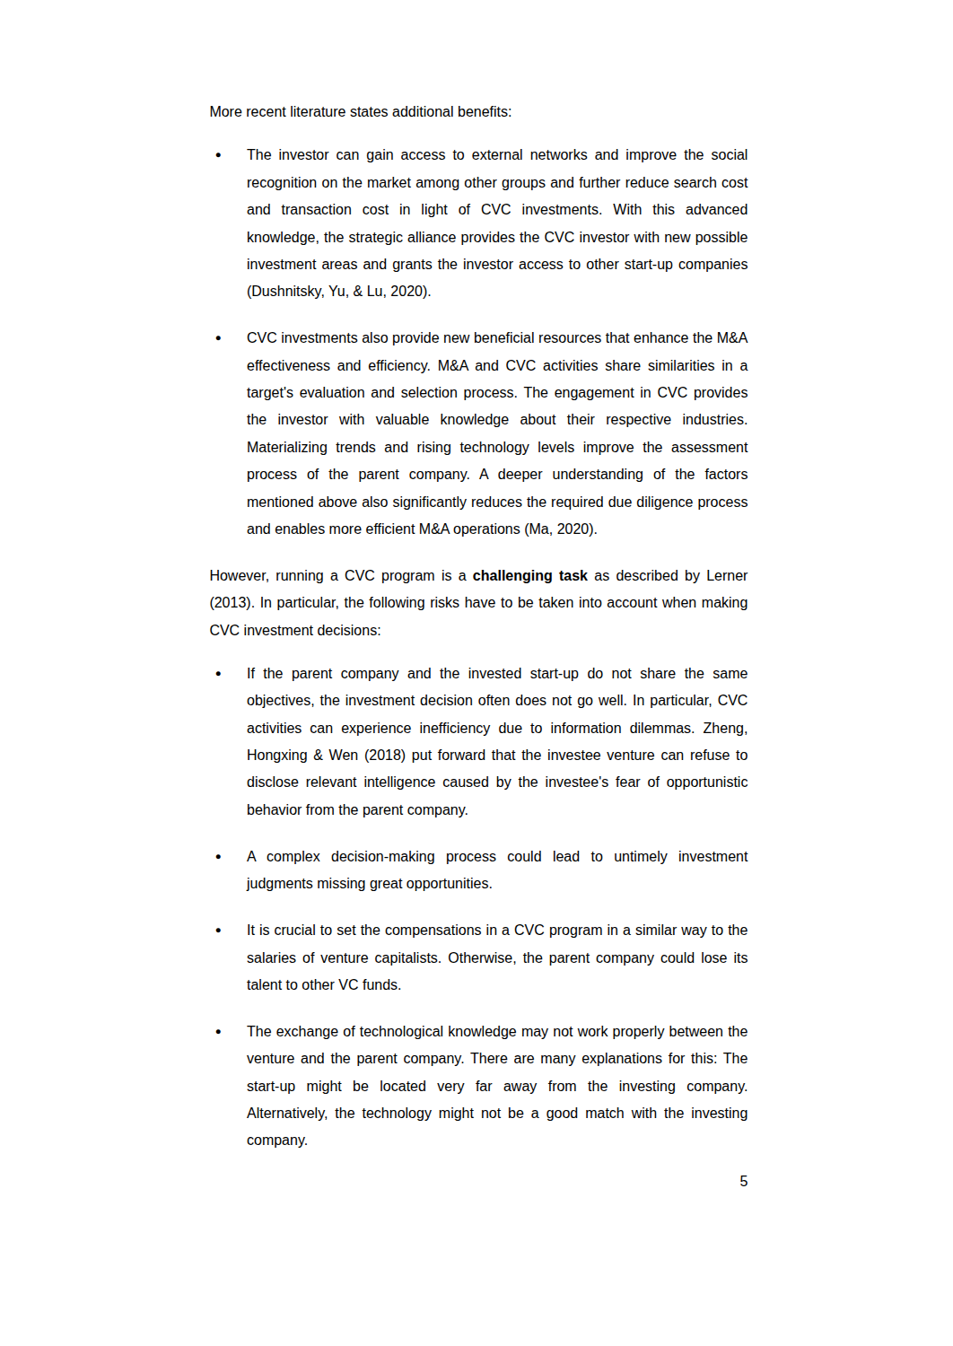More recent literature states additional benefits:
The investor can gain access to external networks and improve the social recognition on the market among other groups and further reduce search cost and transaction cost in light of CVC investments. With this advanced knowledge, the strategic alliance provides the CVC investor with new possible investment areas and grants the investor access to other start-up companies (Dushnitsky, Yu, & Lu, 2020).
CVC investments also provide new beneficial resources that enhance the M&A effectiveness and efficiency. M&A and CVC activities share similarities in a target's evaluation and selection process. The engagement in CVC provides the investor with valuable knowledge about their respective industries. Materializing trends and rising technology levels improve the assessment process of the parent company. A deeper understanding of the factors mentioned above also significantly reduces the required due diligence process and enables more efficient M&A operations (Ma, 2020).
However, running a CVC program is a challenging task as described by Lerner (2013). In particular, the following risks have to be taken into account when making CVC investment decisions:
If the parent company and the invested start-up do not share the same objectives, the investment decision often does not go well. In particular, CVC activities can experience inefficiency due to information dilemmas. Zheng, Hongxing & Wen (2018) put forward that the investee venture can refuse to disclose relevant intelligence caused by the investee's fear of opportunistic behavior from the parent company.
A complex decision-making process could lead to untimely investment judgments missing great opportunities.
It is crucial to set the compensations in a CVC program in a similar way to the salaries of venture capitalists. Otherwise, the parent company could lose its talent to other VC funds.
The exchange of technological knowledge may not work properly between the venture and the parent company. There are many explanations for this: The start-up might be located very far away from the investing company. Alternatively, the technology might not be a good match with the investing company.
5